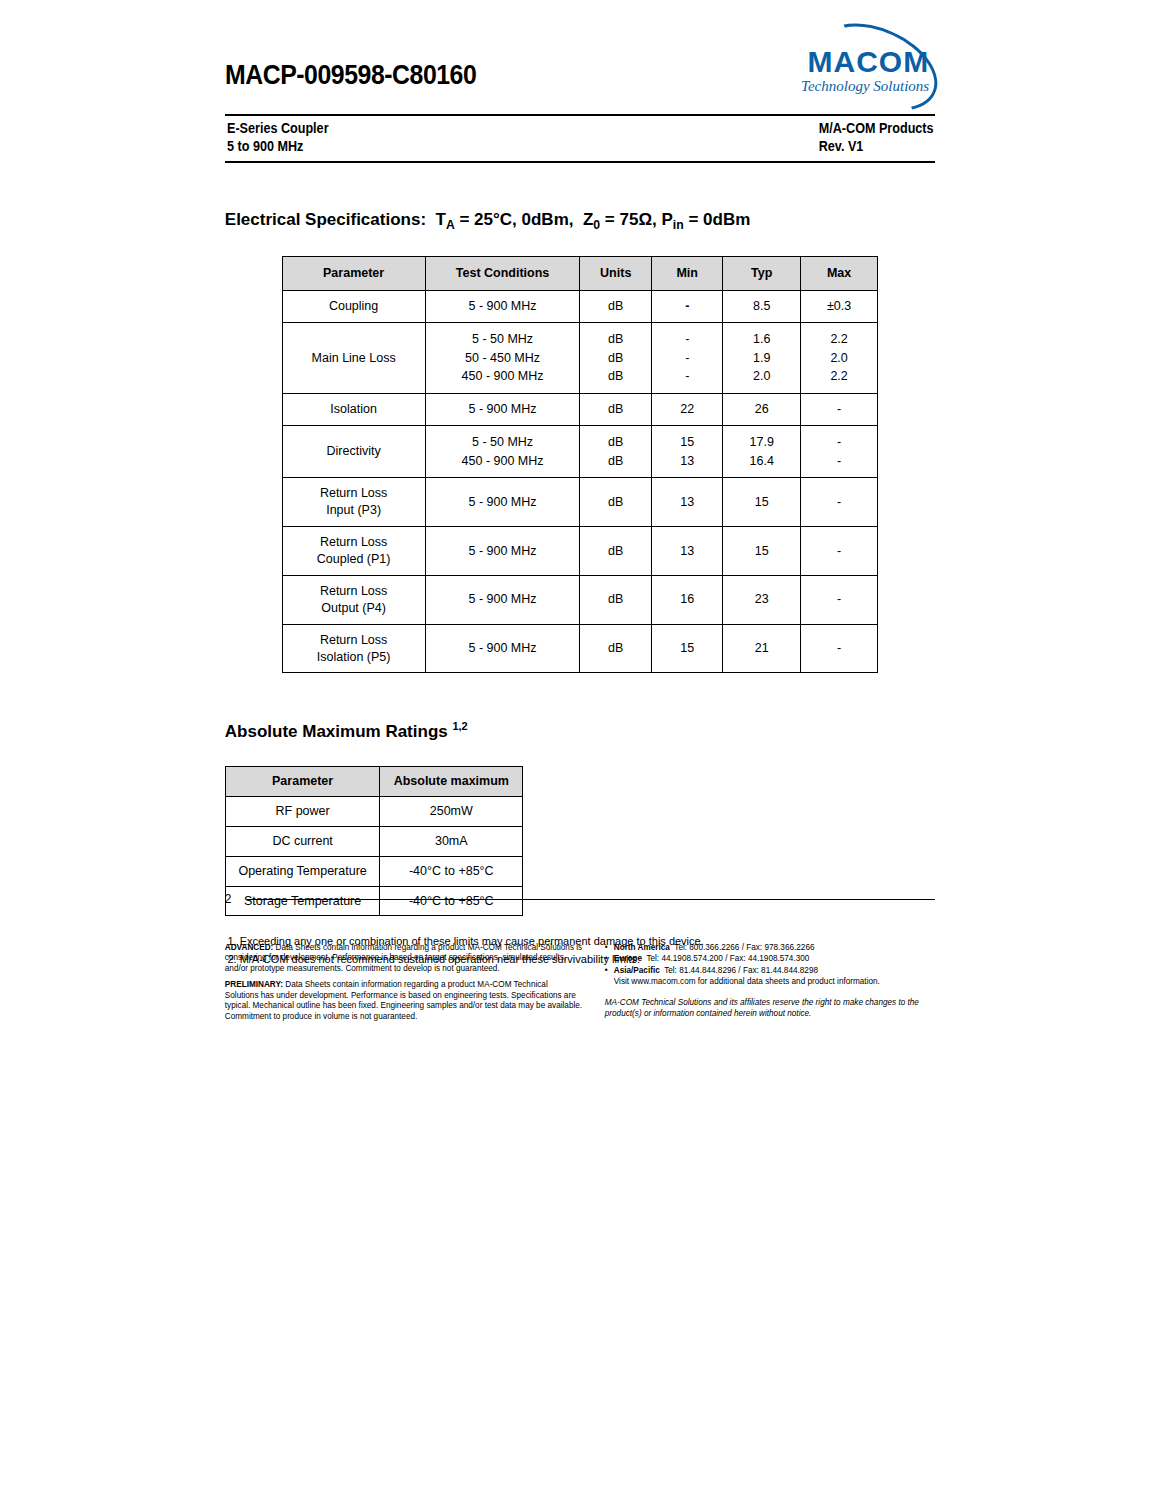MACP-009598-C80160
MACOM
Technology Solutions
E-Series Coupler
5 to 900 MHz
M/A-COM Products
Rev. V1
Electrical Specifications: TA = 25°C, 0dBm, Z0 = 75Ω, Pin = 0dBm
| Parameter | Test Conditions | Units | Min | Typ | Max |
| --- | --- | --- | --- | --- | --- |
| Coupling | 5 - 900 MHz | dB | - | 8.5 | ±0.3 |
| Main Line Loss | 5 - 50 MHz 50 - 450 MHz 450 - 900 MHz | dB dB dB | - - - | 1.6 1.9 2.0 | 2.2 2.0 2.2 |
| Isolation | 5 - 900 MHz | dB | 22 | 26 | - |
| Directivity | 5 - 50 MHz 450 - 900 MHz | dB dB | 15 13 | 17.9 16.4 | - - |
| Return Loss Input (P3) | 5 - 900 MHz | dB | 13 | 15 | - |
| Return Loss Coupled (P1) | 5 - 900 MHz | dB | 13 | 15 | - |
| Return Loss Output (P4) | 5 - 900 MHz | dB | 16 | 23 | - |
| Return Loss Isolation (P5) | 5 - 900 MHz | dB | 15 | 21 | - |
Absolute Maximum Ratings 1,2
| Parameter | Absolute maximum |
| --- | --- |
| RF power | 250mW |
| DC current | 30mA |
| Operating Temperature | -40°C to +85°C |
| Storage Temperature | -40°C to +85°C |
Exceeding any one or combination of these limits may cause permanent damage to this device.
M/A-COM does not recommend sustained operation near these survivability limits.
2
ADVANCED: Data Sheets contain information regarding a product MA-COM Technical Solutions is considering for development. Performance is based on target specifications, simulated results, and/or prototype measurements. Commitment to develop is not guaranteed.
PRELIMINARY: Data Sheets contain information regarding a product MA-COM Technical Solutions has under development. Performance is based on engineering tests. Specifications are typical. Mechanical outline has been fixed. Engineering samples and/or test data may be available. Commitment to produce in volume is not guaranteed.
North America Tel: 800.366.2266 / Fax: 978.366.2266
Europe Tel: 44.1908.574.200 / Fax: 44.1908.574.300
Asia/Pacific Tel: 81.44.844.8296 / Fax: 81.44.844.8298
Visit www.macom.com for additional data sheets and product information.
MA-COM Technical Solutions and its affiliates reserve the right to make changes to the product(s) or information contained herein without notice.